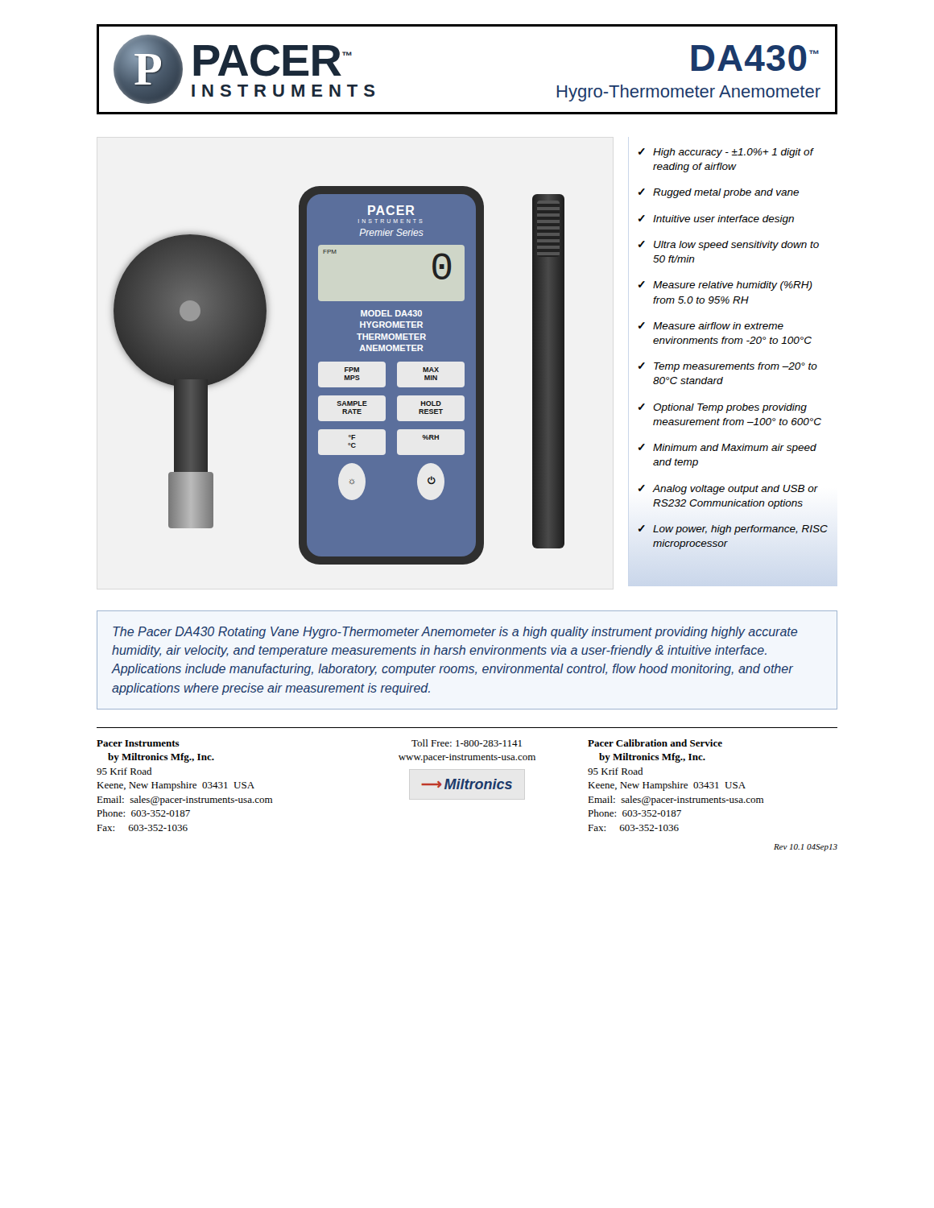P
PACER™
INSTRUMENTS
DA430™
Hygro-Thermometer Anemometer
PACERINSTRUMENTS
Premier Series
FPM 0
MODEL DA430
HYGROMETER
THERMOMETER
ANEMOMETER
FPM
MPS
MAX
MIN
SAMPLE
RATE
HOLD
RESET
°F
°C
%RH
☼
⏻
High accuracy - ±1.0%+ 1 digit of reading of airflow
Rugged metal probe and vane
Intuitive user interface design
Ultra low speed sensitivity down to 50 ft/min
Measure relative humidity (%RH) from 5.0 to 95% RH
Measure airflow in extreme environments from -20° to 100°C
Temp measurements from –20° to 80°C standard
Optional Temp probes providing measurement from –100° to 600°C
Minimum and Maximum air speed and temp
Analog voltage output and USB or RS232 Communication options
Low power, high performance, RISC microprocessor
The Pacer DA430 Rotating Vane Hygro-Thermometer Anemometer is a high quality instrument providing highly accurate humidity, air velocity, and temperature measurements in harsh environments via a user-friendly & intuitive interface. Applications include manufacturing, laboratory, computer rooms, environmental control, flow hood monitoring, and other applications where precise air measurement is required.
Pacer Instruments
by Miltronics Mfg., Inc.
95 Krif Road
Keene, New Hampshire 03431 USA
Email: sales@pacer-instruments-usa.com
Phone: 603-352-0187
Fax: 603-352-1036
Toll Free: 1-800-283-1141
www.pacer-instruments-usa.com
⟶Miltronics
Pacer Calibration and Service
by Miltronics Mfg., Inc.
95 Krif Road
Keene, New Hampshire 03431 USA
Email: sales@pacer-instruments-usa.com
Phone: 603-352-0187
Fax: 603-352-1036
Rev 10.1 04Sep13